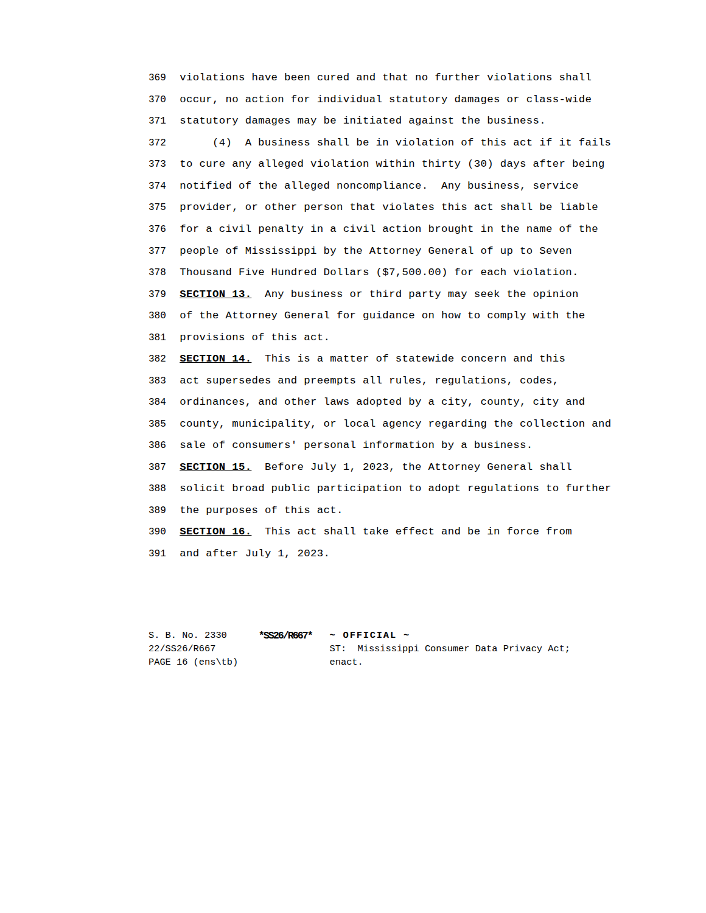369 violations have been cured and that no further violations shall
370 occur, no action for individual statutory damages or class-wide
371 statutory damages may be initiated against the business.
372 (4) A business shall be in violation of this act if it fails
373 to cure any alleged violation within thirty (30) days after being
374 notified of the alleged noncompliance. Any business, service
375 provider, or other person that violates this act shall be liable
376 for a civil penalty in a civil action brought in the name of the
377 people of Mississippi by the Attorney General of up to Seven
378 Thousand Five Hundred Dollars ($7,500.00) for each violation.
379 SECTION 13. Any business or third party may seek the opinion
380 of the Attorney General for guidance on how to comply with the
381 provisions of this act.
382 SECTION 14. This is a matter of statewide concern and this
383 act supersedes and preempts all rules, regulations, codes,
384 ordinances, and other laws adopted by a city, county, city and
385 county, municipality, or local agency regarding the collection and
386 sale of consumers' personal information by a business.
387 SECTION 15. Before July 1, 2023, the Attorney General shall
388 solicit broad public participation to adopt regulations to further
389 the purposes of this act.
390 SECTION 16. This act shall take effect and be in force from
391 and after July 1, 2023.
S. B. No. 2330
22/SS26/R667
PAGE 16 (ens\tb)
*SS26/R667*
~ OFFICIAL ~
ST: Mississippi Consumer Data Privacy Act; enact.